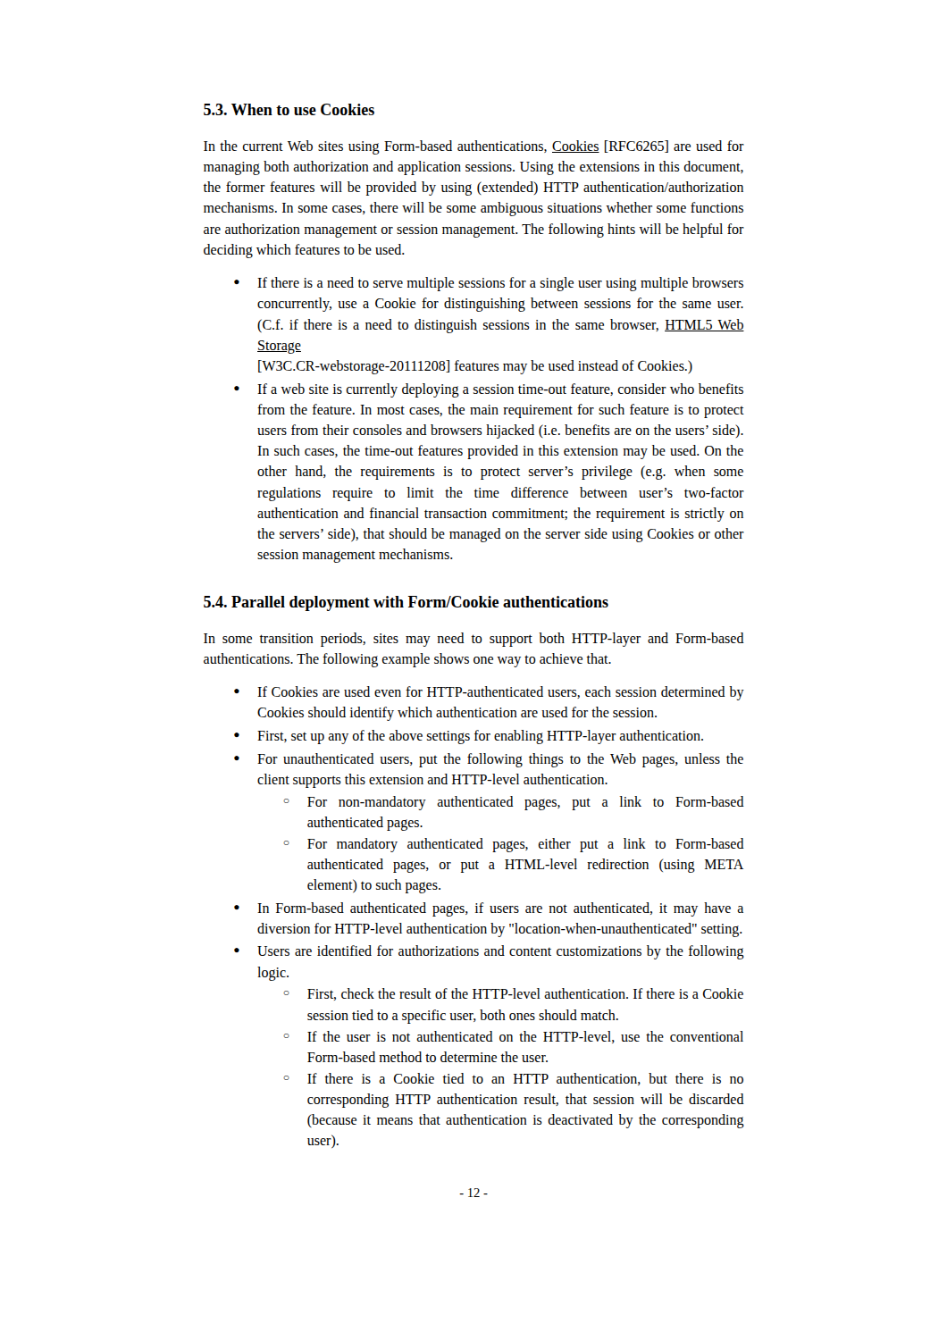5.3. When to use Cookies
In the current Web sites using Form-based authentications, Cookies [RFC6265] are used for managing both authorization and application sessions. Using the extensions in this document, the former features will be provided by using (extended) HTTP authentication/authorization mechanisms. In some cases, there will be some ambiguous situations whether some functions are authorization management or session management. The following hints will be helpful for deciding which features to be used.
If there is a need to serve multiple sessions for a single user using multiple browsers concurrently, use a Cookie for distinguishing between sessions for the same user. (C.f. if there is a need to distinguish sessions in the same browser, HTML5 Web Storage
[W3C.CR-webstorage-20111208] features may be used instead of Cookies.)
If a web site is currently deploying a session time-out feature, consider who benefits from the feature. In most cases, the main requirement for such feature is to protect users from their consoles and browsers hijacked (i.e. benefits are on the users’ side). In such cases, the time-out features provided in this extension may be used. On the other hand, the requirements is to protect server’s privilege (e.g. when some regulations require to limit the time difference between user’s two-factor authentication and financial transaction commitment; the requirement is strictly on the servers’ side), that should be managed on the server side using Cookies or other session management mechanisms.
5.4. Parallel deployment with Form/Cookie authentications
In some transition periods, sites may need to support both HTTP-layer and Form-based authentications. The following example shows one way to achieve that.
If Cookies are used even for HTTP-authenticated users, each session determined by Cookies should identify which authentication are used for the session.
First, set up any of the above settings for enabling HTTP-layer authentication.
For unauthenticated users, put the following things to the Web pages, unless the client supports this extension and HTTP-level authentication.
For non-mandatory authenticated pages, put a link to Form-based authenticated pages.
For mandatory authenticated pages, either put a link to Form-based authenticated pages, or put a HTML-level redirection (using META element) to such pages.
In Form-based authenticated pages, if users are not authenticated, it may have a diversion for HTTP-level authentication by "location-when-unauthenticated" setting.
Users are identified for authorizations and content customizations by the following logic.
First, check the result of the HTTP-level authentication. If there is a Cookie session tied to a specific user, both ones should match.
If the user is not authenticated on the HTTP-level, use the conventional Form-based method to determine the user.
If there is a Cookie tied to an HTTP authentication, but there is no corresponding HTTP authentication result, that session will be discarded (because it means that authentication is deactivated by the corresponding user).
- 12 -